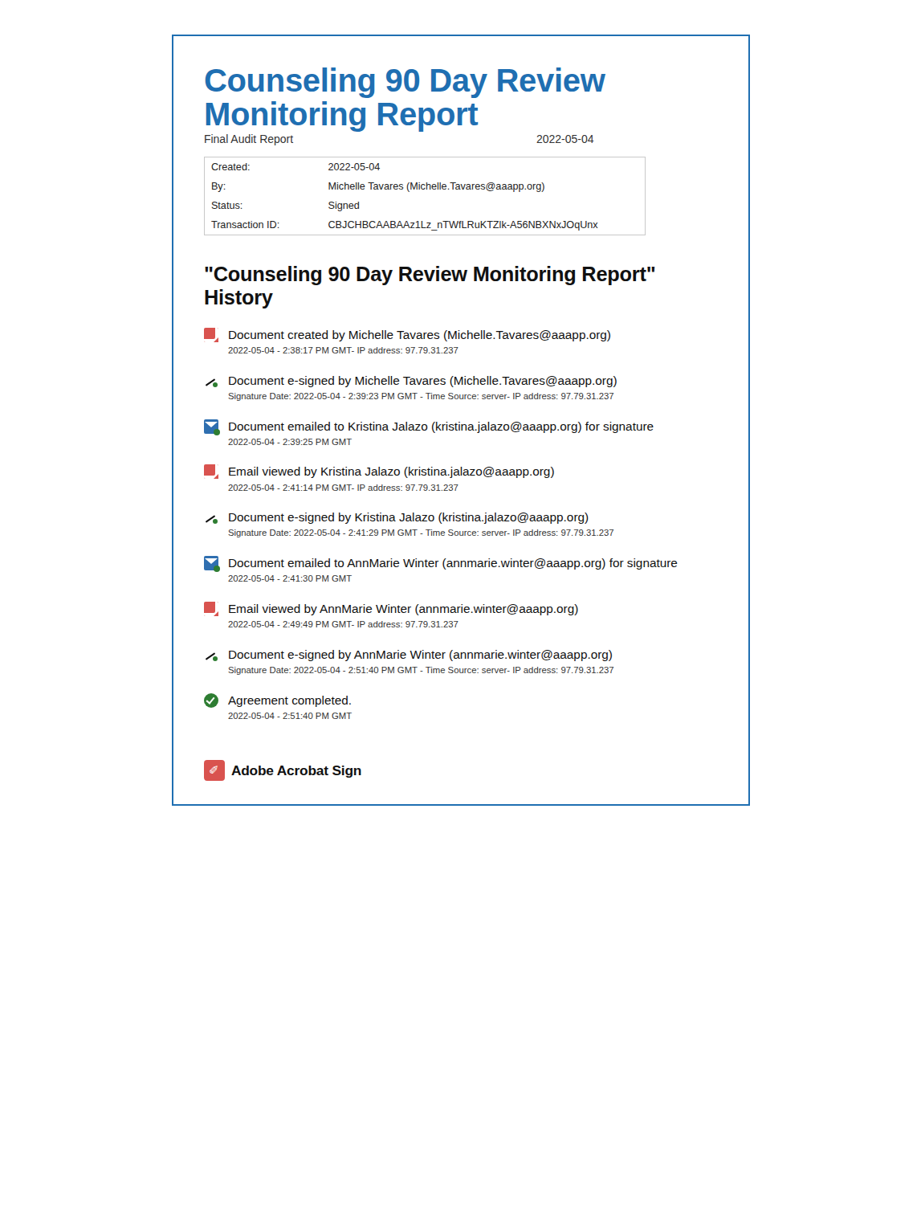Counseling 90 Day Review Monitoring Report
Final Audit Report 2022-05-04
| Created: | 2022-05-04 |
| By: | Michelle Tavares (Michelle.Tavares@aaapp.org) |
| Status: | Signed |
| Transaction ID: | CBJCHBCAABAAz1Lz_nTWfLRuKTZlk-A56NBXNxJOqUnx |
"Counseling 90 Day Review Monitoring Report" History
Document created by Michelle Tavares (Michelle.Tavares@aaapp.org)
2022-05-04 - 2:38:17 PM GMT- IP address: 97.79.31.237
Document e-signed by Michelle Tavares (Michelle.Tavares@aaapp.org)
Signature Date: 2022-05-04 - 2:39:23 PM GMT - Time Source: server- IP address: 97.79.31.237
Document emailed to Kristina Jalazo (kristina.jalazo@aaapp.org) for signature
2022-05-04 - 2:39:25 PM GMT
Email viewed by Kristina Jalazo (kristina.jalazo@aaapp.org)
2022-05-04 - 2:41:14 PM GMT- IP address: 97.79.31.237
Document e-signed by Kristina Jalazo (kristina.jalazo@aaapp.org)
Signature Date: 2022-05-04 - 2:41:29 PM GMT - Time Source: server- IP address: 97.79.31.237
Document emailed to AnnMarie Winter (annmarie.winter@aaapp.org) for signature
2022-05-04 - 2:41:30 PM GMT
Email viewed by AnnMarie Winter (annmarie.winter@aaapp.org)
2022-05-04 - 2:49:49 PM GMT- IP address: 97.79.31.237
Document e-signed by AnnMarie Winter (annmarie.winter@aaapp.org)
Signature Date: 2022-05-04 - 2:51:40 PM GMT - Time Source: server- IP address: 97.79.31.237
Agreement completed.
2022-05-04 - 2:51:40 PM GMT
Adobe Acrobat Sign